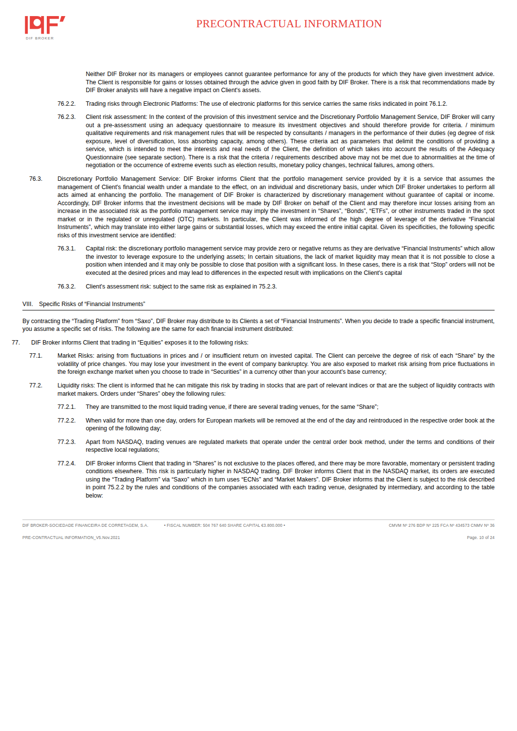DIF BROKER
PRECONTRACTUAL INFORMATION
Neither DIF Broker nor its managers or employees cannot guarantee performance for any of the products for which they have given investment advice. The Client is responsible for gains or losses obtained through the advice given in good faith by DIF Broker. There is a risk that recommendations made by DIF Broker analysts will have a negative impact on Client's assets.
76.2.2. Trading risks through Electronic Platforms: The use of electronic platforms for this service carries the same risks indicated in point 76.1.2.
76.2.3. Client risk assessment: In the context of the provision of this investment service and the Discretionary Portfolio Management Service, DIF Broker will carry out a pre-assessment using an adequacy questionnaire to measure its investment objectives and should therefore provide for criteria. / minimum qualitative requirements and risk management rules that will be respected by consultants / managers in the performance of their duties (eg degree of risk exposure, level of diversification, loss absorbing capacity, among others). These criteria act as parameters that delimit the conditions of providing a service, which is intended to meet the interests and real needs of the Client, the definition of which takes into account the results of the Adequacy Questionnaire (see separate section). There is a risk that the criteria / requirements described above may not be met due to abnormalities at the time of negotiation or the occurrence of extreme events such as election results, monetary policy changes, technical failures, among others.
76.3. Discretionary Portfolio Management Service: DIF Broker informs Client that the portfolio management service provided by it is a service that assumes the management of Client's financial wealth under a mandate to the effect, on an individual and discretionary basis, under which DIF Broker undertakes to perform all acts aimed at enhancing the portfolio. The management of DIF Broker is characterized by discretionary management without guarantee of capital or income. Accordingly, DIF Broker informs that the investment decisions will be made by DIF Broker on behalf of the Client and may therefore incur losses arising from an increase in the associated risk as the portfolio management service may imply the investment in “Shares”, “Bonds”, “ETFs”, or other instruments traded in the spot market or in the regulated or unregulated (OTC) markets. In particular, the Client was informed of the high degree of leverage of the derivative “Financial Instruments”, which may translate into either large gains or substantial losses, which may exceed the entire initial capital. Given its specificities, the following specific risks of this investment service are identified:
76.3.1. Capital risk: the discretionary portfolio management service may provide zero or negative returns as they are derivative “Financial Instruments” which allow the investor to leverage exposure to the underlying assets; In certain situations, the lack of market liquidity may mean that it is not possible to close a position when intended and it may only be possible to close that position with a significant loss. In these cases, there is a risk that “Stop” orders will not be executed at the desired prices and may lead to differences in the expected result with implications on the Client's capital
76.3.2. Client's assessment risk: subject to the same risk as explained in 75.2.3.
VIII. Specific Risks of “Financial Instruments”
By contracting the “Trading Platform” from “Saxo”, DIF Broker may distribute to its Clients a set of “Financial Instruments”. When you decide to trade a specific financial instrument, you assume a specific set of risks. The following are the same for each financial instrument distributed:
77. DIF Broker informs Client that trading in “Equities” exposes it to the following risks:
77.1. Market Risks: arising from fluctuations in prices and / or insufficient return on invested capital. The Client can perceive the degree of risk of each “Share” by the volatility of price changes. You may lose your investment in the event of company bankruptcy. You are also exposed to market risk arising from price fluctuations in the foreign exchange market when you choose to trade in “Securities” in a currency other than your account's base currency;
77.2. Liquidity risks: The client is informed that he can mitigate this risk by trading in stocks that are part of relevant indices or that are the subject of liquidity contracts with market makers. Orders under “Shares” obey the following rules:
77.2.1. They are transmitted to the most liquid trading venue, if there are several trading venues, for the same “Share”;
77.2.2. When valid for more than one day, orders for European markets will be removed at the end of the day and reintroduced in the respective order book at the opening of the following day;
77.2.3. Apart from NASDAQ, trading venues are regulated markets that operate under the central order book method, under the terms and conditions of their respective local regulations;
77.2.4. DIF Broker informs Client that trading in “Shares” is not exclusive to the places offered, and there may be more favorable, momentary or persistent trading conditions elsewhere. This risk is particularly higher in NASDAQ trading. DIF Broker informs Client that in the NASDAQ market, its orders are executed using the “Trading Platform” via “Saxo” which in turn uses “ECNs” and “Market Makers”. DIF Broker informs that the Client is subject to the risk described in point 75.2.2 by the rules and conditions of the companies associated with each trading venue, designated by intermediary, and according to the table below:
DIF BROKER-SOCIEDADE FINANCEIRA DE CORRETAGEM, S.A.
• FISCAL NUMBER: 504 767 640 SHARE CAPITAL €3.800.000 •
CMVM Nº 276 BDP Nº 225 FCA Nº 434573 CNMV Nº 36
PRE-CONTRACTUAL INFORMATION_V5.Nov.2021
Page. 10 of 24